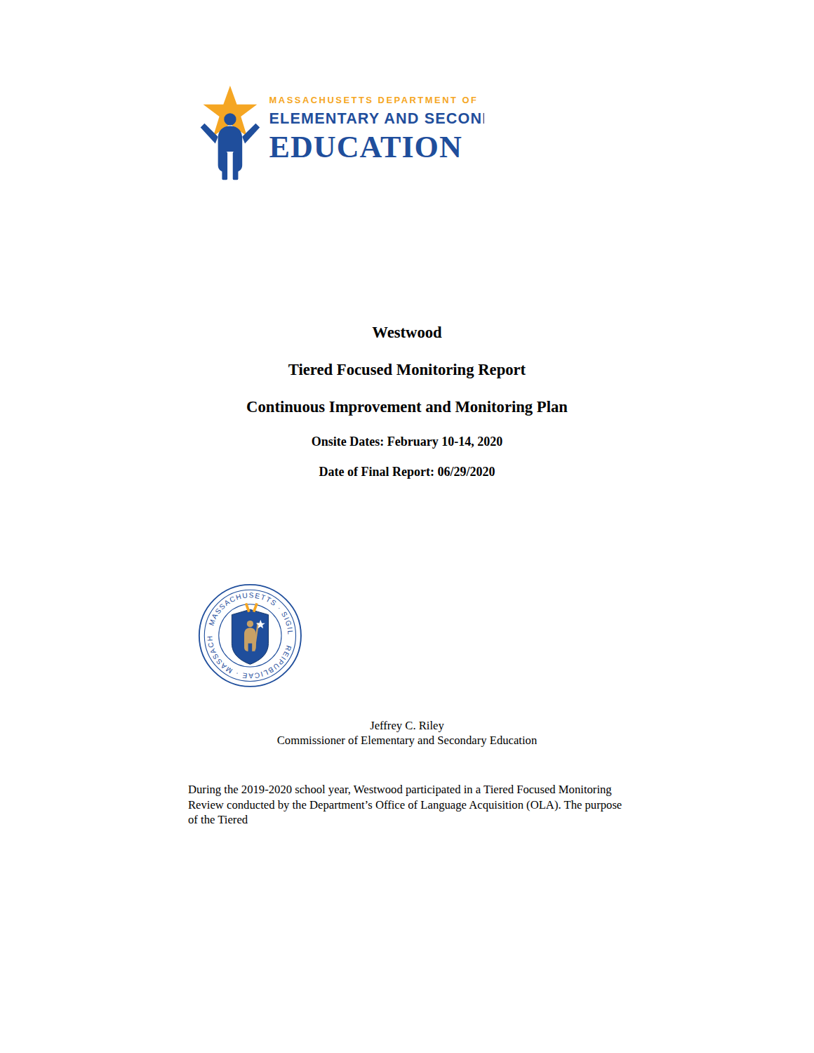MASSACHUSETTS DEPARTMENT OF ELEMENTARY AND SECONDARY EDUCATION
Westwood
Tiered Focused Monitoring Report
Continuous Improvement and Monitoring Plan
Onsite Dates: February 10-14, 2020
Date of Final Report: 06/29/2020
MASSACHUSETTS · SIGILLUM REIPUBLICAE · MASSACHUSETTENSIS
Jeffrey C. Riley
Commissioner of Elementary and Secondary Education
During the 2019-2020 school year, Westwood participated in a Tiered Focused Monitoring Review conducted by the Department’s Office of Language Acquisition (OLA). The purpose of the Tiered